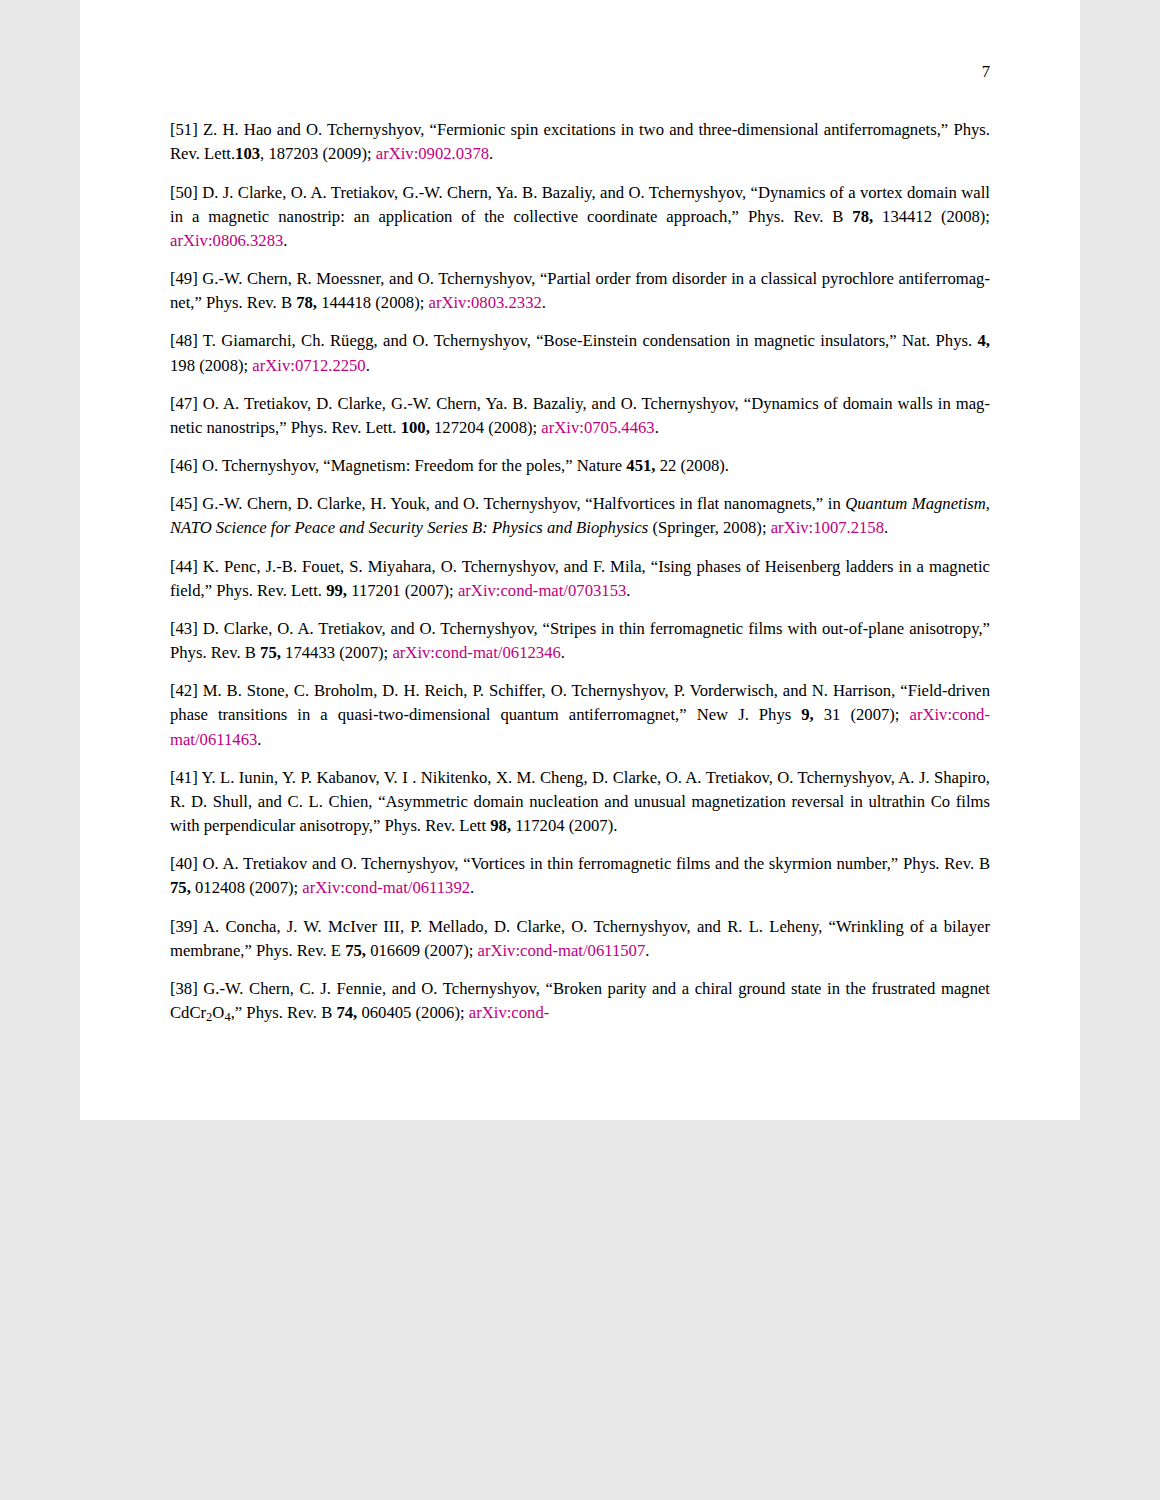7
[51] Z. H. Hao and O. Tchernyshyov, “Fermionic spin excitations in two and three-dimensional antiferromagnets,” Phys. Rev. Lett.103, 187203 (2009); arXiv:0902.0378.
[50] D. J. Clarke, O. A. Tretiakov, G.-W. Chern, Ya. B. Bazaliy, and O. Tchernyshyov, “Dynamics of a vortex domain wall in a magnetic nanostrip: an application of the collective coordinate approach,” Phys. Rev. B 78, 134412 (2008); arXiv:0806.3283.
[49] G.-W. Chern, R. Moessner, and O. Tchernyshyov, “Partial order from disorder in a classical pyrochlore antiferromagnet,” Phys. Rev. B 78, 144418 (2008); arXiv:0803.2332.
[48] T. Giamarchi, Ch. Rüegg, and O. Tchernyshyov, “Bose-Einstein condensation in magnetic insulators,” Nat. Phys. 4, 198 (2008); arXiv:0712.2250.
[47] O. A. Tretiakov, D. Clarke, G.-W. Chern, Ya. B. Bazaliy, and O. Tchernyshyov, “Dynamics of domain walls in magnetic nanostrips,” Phys. Rev. Lett. 100, 127204 (2008); arXiv:0705.4463.
[46] O. Tchernyshyov, “Magnetism: Freedom for the poles,” Nature 451, 22 (2008).
[45] G.-W. Chern, D. Clarke, H. Youk, and O. Tchernyshyov, “Halfvortices in flat nanomagnets,” in Quantum Magnetism, NATO Science for Peace and Security Series B: Physics and Biophysics (Springer, 2008); arXiv:1007.2158.
[44] K. Penc, J.-B. Fouet, S. Miyahara, O. Tchernyshyov, and F. Mila, “Ising phases of Heisenberg ladders in a magnetic field,” Phys. Rev. Lett. 99, 117201 (2007); arXiv:cond-mat/0703153.
[43] D. Clarke, O. A. Tretiakov, and O. Tchernyshyov, “Stripes in thin ferromagnetic films with out-of-plane anisotropy,” Phys. Rev. B 75, 174433 (2007); arXiv:cond-mat/0612346.
[42] M. B. Stone, C. Broholm, D. H. Reich, P. Schiffer, O. Tchernyshyov, P. Vorderwisch, and N. Harrison, “Field-driven phase transitions in a quasi-two-dimensional quantum antiferromagnet,” New J. Phys 9, 31 (2007); arXiv:cond-mat/0611463.
[41] Y. L. Iunin, Y. P. Kabanov, V. I . Nikitenko, X. M. Cheng, D. Clarke, O. A. Tretiakov, O. Tchernyshyov, A. J. Shapiro, R. D. Shull, and C. L. Chien, “Asymmetric domain nucleation and unusual magnetization reversal in ultrathin Co films with perpendicular anisotropy,” Phys. Rev. Lett 98, 117204 (2007).
[40] O. A. Tretiakov and O. Tchernyshyov, “Vortices in thin ferromagnetic films and the skyrmion number,” Phys. Rev. B 75, 012408 (2007); arXiv:cond-mat/0611392.
[39] A. Concha, J. W. McIver III, P. Mellado, D. Clarke, O. Tchernyshyov, and R. L. Leheny, “Wrinkling of a bilayer membrane,” Phys. Rev. E 75, 016609 (2007); arXiv:cond-mat/0611507.
[38] G.-W. Chern, C. J. Fennie, and O. Tchernyshyov, “Broken parity and a chiral ground state in the frustrated magnet CdCr2O4,” Phys. Rev. B 74, 060405 (2006); arXiv:cond-